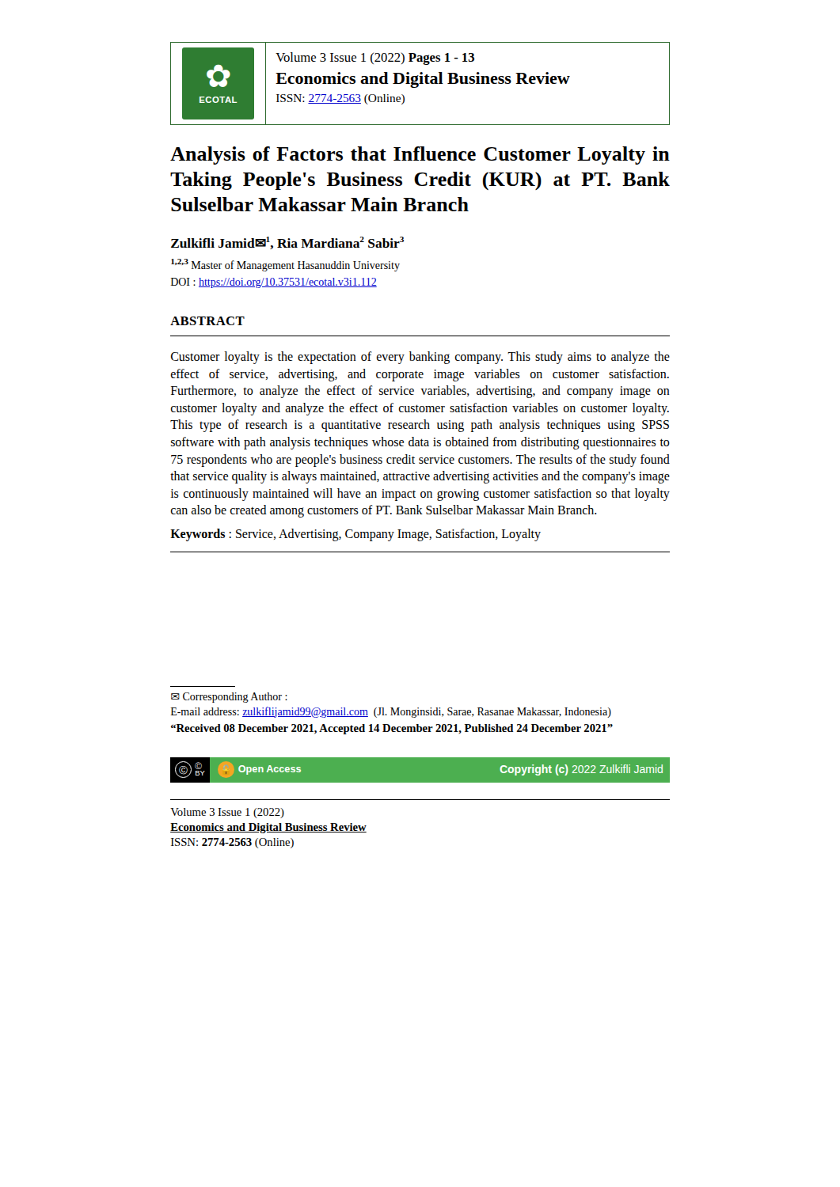✿
ECOTAL
Volume 3 Issue 1 (2022) Pages 1 - 13
Economics and Digital Business Review
ISSN: 2774-2563 (Online)
Analysis of Factors that Influence Customer Loyalty in Taking People's Business Credit (KUR) at PT. Bank Sulselbar Makassar Main Branch
Zulkifli Jamid✉1, Ria Mardiana2 Sabir3
1,2,3 Master of Management Hasanuddin University
DOI : https://doi.org/10.37531/ecotal.v3i1.112
ABSTRACT
Customer loyalty is the expectation of every banking company. This study aims to analyze the effect of service, advertising, and corporate image variables on customer satisfaction. Furthermore, to analyze the effect of service variables, advertising, and company image on customer loyalty and analyze the effect of customer satisfaction variables on customer loyalty. This type of research is a quantitative research using path analysis techniques using SPSS software with path analysis techniques whose data is obtained from distributing questionnaires to 75 respondents who are people's business credit service customers. The results of the study found that service quality is always maintained, attractive advertising activities and the company's image is continuously maintained will have an impact on growing customer satisfaction so that loyalty can also be created among customers of PT. Bank Sulselbar Makassar Main Branch.
Keywords : Service, Advertising, Company Image, Satisfaction, Loyalty
✉ Corresponding Author :
E-mail address: zulkiflijamid99@gmail.com (Jl. Monginsidi, Sarae, Rasanae Makassar, Indonesia)
“Received 08 December 2021, Accepted 14 December 2021, Published 24 December 2021”
Ⓒ
Ⓒ BY
🔓 Open Access
Copyright (c) 2022 Zulkifli Jamid
Volume 3 Issue 1 (2022)
Economics and Digital Business Review
ISSN: 2774-2563 (Online)